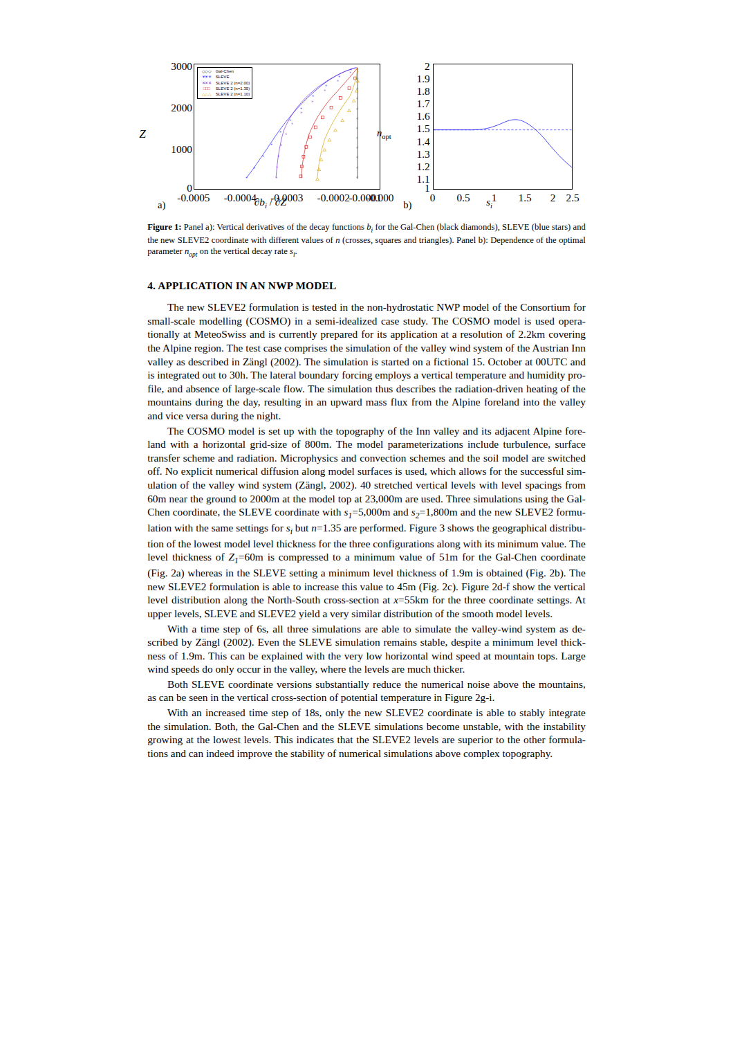Z
◇◇◇Gal-Chen
✳✳✳SLEVE
✕✕✕SLEVE 2 (n=2.00)
□□□SLEVE 2 (n=1.35)
△△△SLEVE 2 (n=1.10)
◇◇◇ ◇◇◇ ◇◇◇ ◇◇◇ ✳✳✳ ✳✳✳ ✳✳✳ ✳✳ ✕✕✕ ✕✕✕ ✕✕✕ ✕✕
3000 2000 1000 0
-0.0005 -0.0004 -0.0003 -0.0002 -0.0001 -0.000
∂bi / ∂Z
a)
nopt
2 1.9 1.8 1.7 1.6 1.5 1.4 1.3 1.2 1.1 1
0 0.5 1 1.5 2 2.5
si
b)
Figure 1: Panel a): Vertical derivatives of the decay functions bi for the Gal-Chen (black diamonds), SLEVE (blue stars) and the new SLEVE2 coordinate with different values of n (crosses, squares and triangles). Panel b): Dependence of the optimal parameter nopt on the vertical decay rate si.
4. APPLICATION IN AN NWP MODEL
The new SLEVE2 formulation is tested in the non-hydrostatic NWP model of the Consortium for small-scale modelling (COSMO) in a semi-idealized case study. The COSMO model is used operationally at MeteoSwiss and is currently prepared for its application at a resolution of 2.2km covering the Alpine region. The test case comprises the simulation of the valley wind system of the Austrian Inn valley as described in Zängl (2002). The simulation is started on a fictional 15. October at 00UTC and is integrated out to 30h. The lateral boundary forcing employs a vertical temperature and humidity profile, and absence of large-scale flow. The simulation thus describes the radiation-driven heating of the mountains during the day, resulting in an upward mass flux from the Alpine foreland into the valley and vice versa during the night.
The COSMO model is set up with the topography of the Inn valley and its adjacent Alpine foreland with a horizontal grid-size of 800m. The model parameterizations include turbulence, surface transfer scheme and radiation. Microphysics and convection schemes and the soil model are switched off. No explicit numerical diffusion along model surfaces is used, which allows for the successful simulation of the valley wind system (Zängl, 2002). 40 stretched vertical levels with level spacings from 60m near the ground to 2000m at the model top at 23,000m are used. Three simulations using the Gal-Chen coordinate, the SLEVE coordinate with s1=5,000m and s2=1,800m and the new SLEVE2 formulation with the same settings for si but n=1.35 are performed. Figure 3 shows the geographical distribution of the lowest model level thickness for the three configurations along with its minimum value. The level thickness of Z1=60m is compressed to a minimum value of 51m for the Gal-Chen coordinate (Fig. 2a) whereas in the SLEVE setting a minimum level thickness of 1.9m is obtained (Fig. 2b). The new SLEVE2 formulation is able to increase this value to 45m (Fig. 2c). Figure 2d-f show the vertical level distribution along the North-South cross-section at x=55km for the three coordinate settings. At upper levels, SLEVE and SLEVE2 yield a very similar distribution of the smooth model levels.
With a time step of 6s, all three simulations are able to simulate the valley-wind system as described by Zängl (2002). Even the SLEVE simulation remains stable, despite a minimum level thickness of 1.9m. This can be explained with the very low horizontal wind speed at mountain tops. Large wind speeds do only occur in the valley, where the levels are much thicker.
Both SLEVE coordinate versions substantially reduce the numerical noise above the mountains, as can be seen in the vertical cross-section of potential temperature in Figure 2g-i.
With an increased time step of 18s, only the new SLEVE2 coordinate is able to stably integrate the simulation. Both, the Gal-Chen and the SLEVE simulations become unstable, with the instability growing at the lowest levels. This indicates that the SLEVE2 levels are superior to the other formulations and can indeed improve the stability of numerical simulations above complex topography.